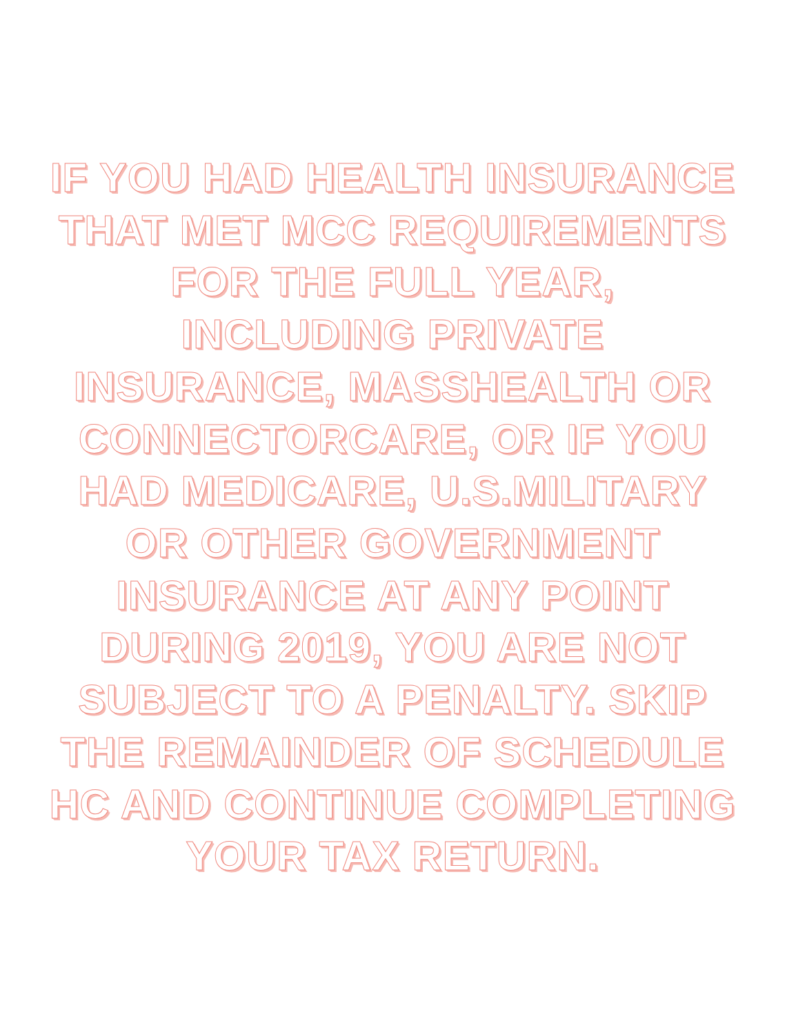If you had health insurance that met MCC requirements for the full year, including private insurance, MassHealth or ConnectorCare, or if you had Medicare, U.S.Military or other government insurance at any point during 2019, you are not subject to a penalty. Skip the remainder of Schedule HC and continue completing your tax return.